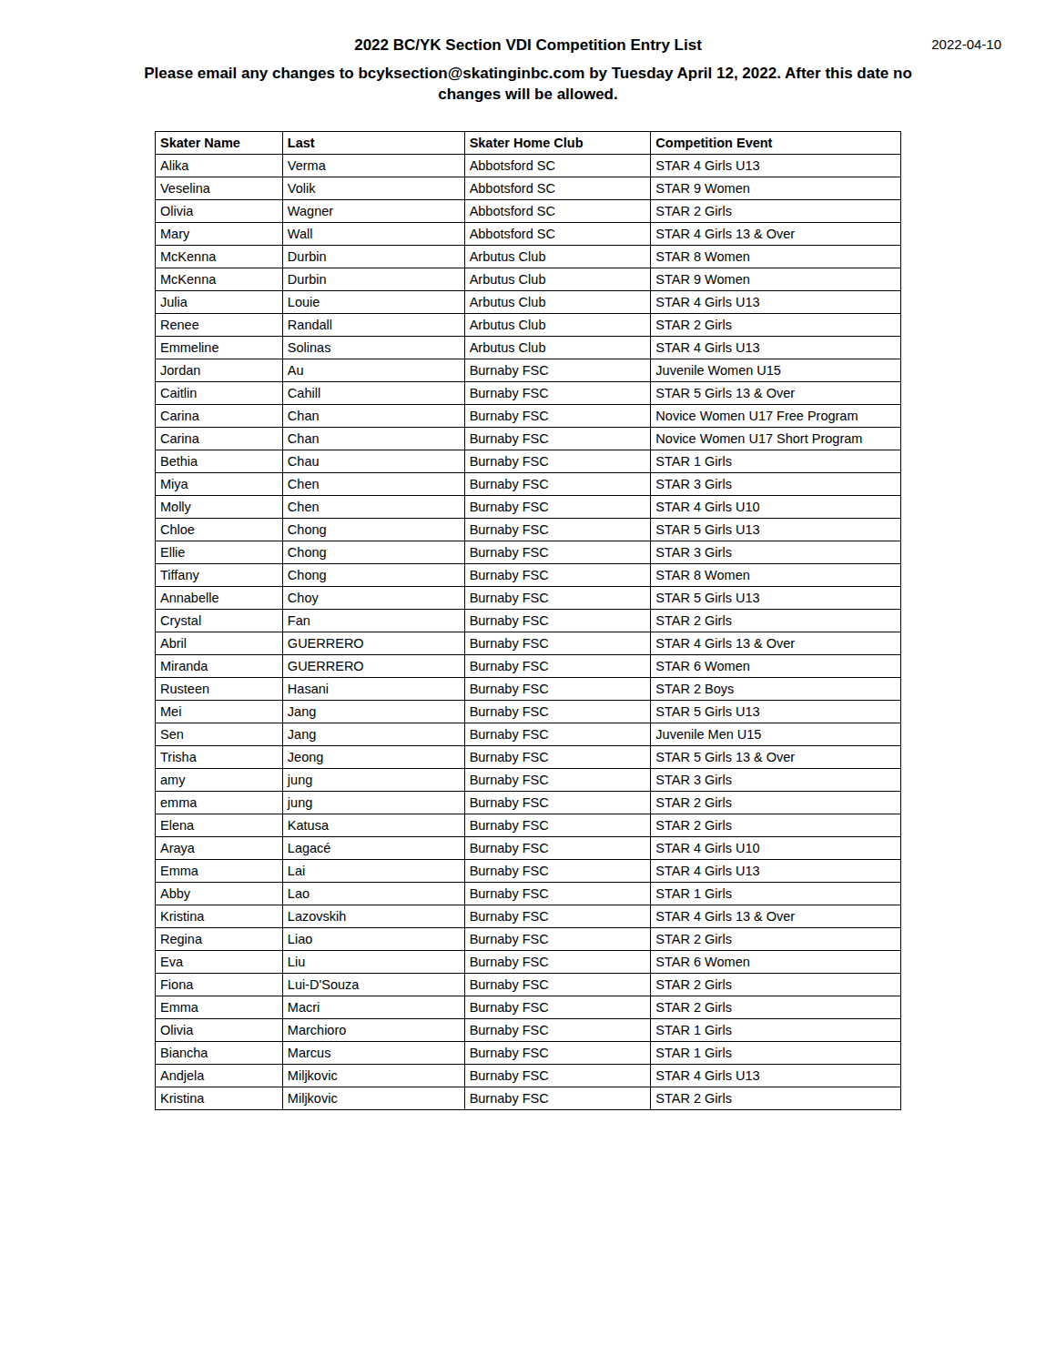2022-04-10
2022 BC/YK Section VDI Competition Entry List
Please email any changes to bcyksection@skatinginbc.com by Tuesday April 12, 2022. After this date no changes will be allowed.
| Skater Name | Last | Skater Home Club | Competition Event |
| --- | --- | --- | --- |
| Alika | Verma | Abbotsford SC | STAR 4 Girls U13 |
| Veselina | Volik | Abbotsford SC | STAR 9 Women |
| Olivia | Wagner | Abbotsford SC | STAR 2 Girls |
| Mary | Wall | Abbotsford SC | STAR 4 Girls 13 & Over |
| McKenna | Durbin | Arbutus Club | STAR 8 Women |
| McKenna | Durbin | Arbutus Club | STAR 9 Women |
| Julia | Louie | Arbutus Club | STAR 4 Girls U13 |
| Renee | Randall | Arbutus Club | STAR 2 Girls |
| Emmeline | Solinas | Arbutus Club | STAR 4 Girls U13 |
| Jordan | Au | Burnaby FSC | Juvenile Women U15 |
| Caitlin | Cahill | Burnaby FSC | STAR 5 Girls 13 & Over |
| Carina | Chan | Burnaby FSC | Novice Women U17 Free Program |
| Carina | Chan | Burnaby FSC | Novice Women U17 Short Program |
| Bethia | Chau | Burnaby FSC | STAR 1 Girls |
| Miya | Chen | Burnaby FSC | STAR 3 Girls |
| Molly | Chen | Burnaby FSC | STAR 4 Girls U10 |
| Chloe | Chong | Burnaby FSC | STAR 5 Girls U13 |
| Ellie | Chong | Burnaby FSC | STAR 3 Girls |
| Tiffany | Chong | Burnaby FSC | STAR 8 Women |
| Annabelle | Choy | Burnaby FSC | STAR 5 Girls U13 |
| Crystal | Fan | Burnaby FSC | STAR 2 Girls |
| Abril | GUERRERO | Burnaby FSC | STAR 4 Girls 13 & Over |
| Miranda | GUERRERO | Burnaby FSC | STAR 6 Women |
| Rusteen | Hasani | Burnaby FSC | STAR 2 Boys |
| Mei | Jang | Burnaby FSC | STAR 5 Girls U13 |
| Sen | Jang | Burnaby FSC | Juvenile Men U15 |
| Trisha | Jeong | Burnaby FSC | STAR 5 Girls 13 & Over |
| amy | jung | Burnaby FSC | STAR 3 Girls |
| emma | jung | Burnaby FSC | STAR 2 Girls |
| Elena | Katusa | Burnaby FSC | STAR 2 Girls |
| Araya | Lagacé | Burnaby FSC | STAR 4 Girls U10 |
| Emma | Lai | Burnaby FSC | STAR 4 Girls U13 |
| Abby | Lao | Burnaby FSC | STAR 1 Girls |
| Kristina | Lazovskih | Burnaby FSC | STAR 4 Girls 13 & Over |
| Regina | Liao | Burnaby FSC | STAR 2 Girls |
| Eva | Liu | Burnaby FSC | STAR 6 Women |
| Fiona | Lui-D'Souza | Burnaby FSC | STAR 2 Girls |
| Emma | Macri | Burnaby FSC | STAR 2 Girls |
| Olivia | Marchioro | Burnaby FSC | STAR 1 Girls |
| Biancha | Marcus | Burnaby FSC | STAR 1 Girls |
| Andjela | Miljkovic | Burnaby FSC | STAR 4 Girls U13 |
| Kristina | Miljkovic | Burnaby FSC | STAR 2 Girls |